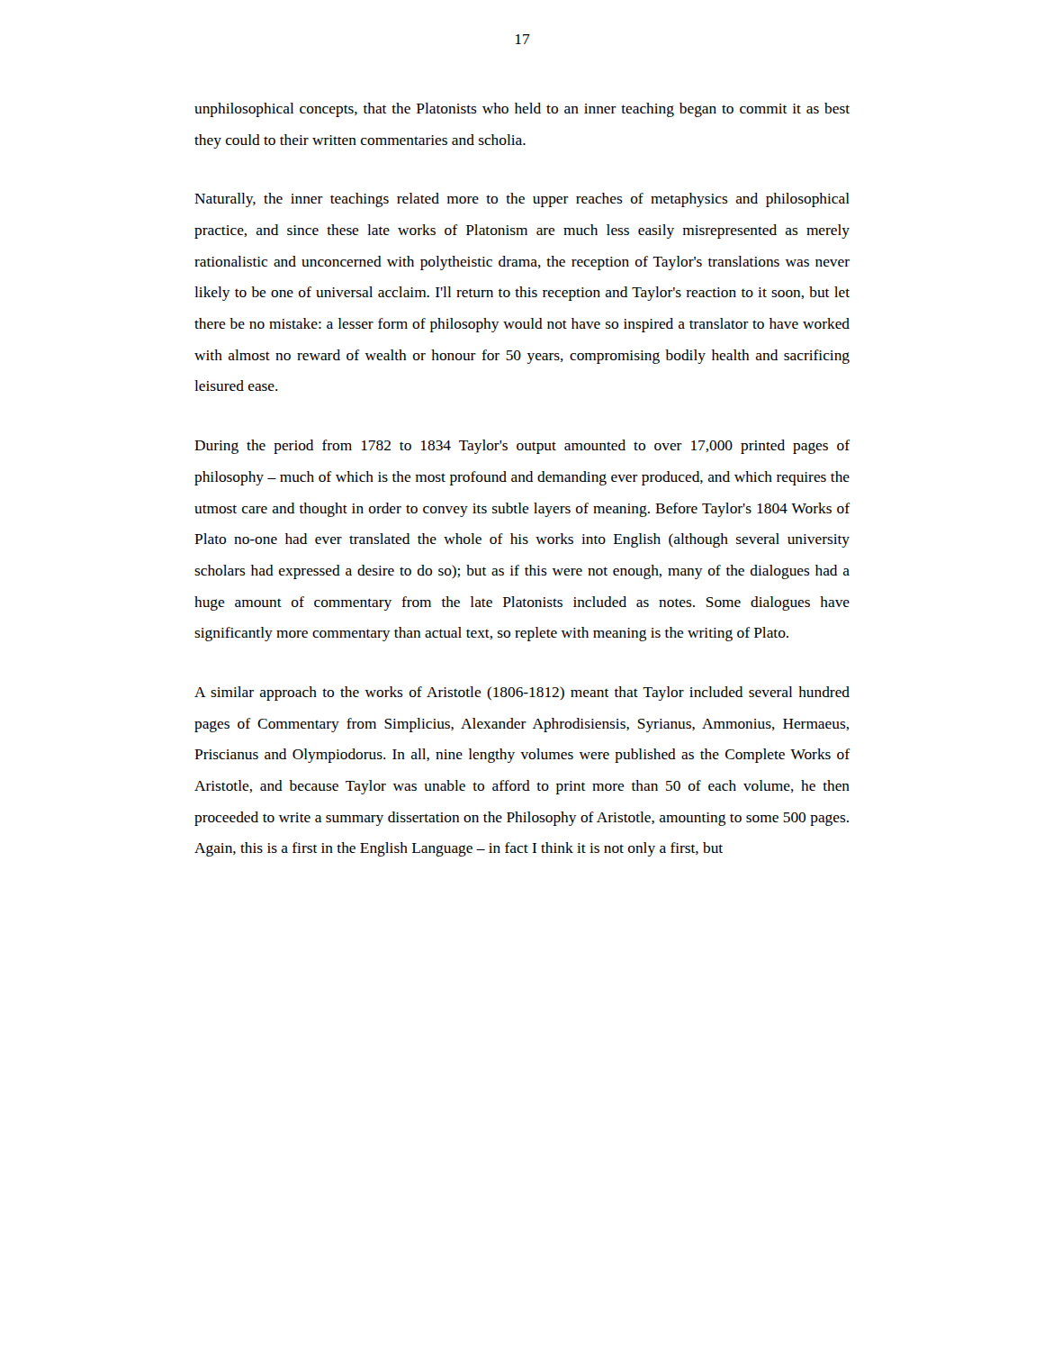17
unphilosophical concepts, that the Platonists who held to an inner teaching began to commit it as best they could to their written commentaries and scholia.
Naturally, the inner teachings related more to the upper reaches of metaphysics and philosophical practice, and since these late works of Platonism are much less easily misrepresented as merely rationalistic and unconcerned with polytheistic drama, the reception of Taylor's translations was never likely to be one of universal acclaim. I'll return to this reception and Taylor's reaction to it soon, but let there be no mistake: a lesser form of philosophy would not have so inspired a translator to have worked with almost no reward of wealth or honour for 50 years, compromising bodily health and sacrificing leisured ease.
During the period from 1782 to 1834 Taylor's output amounted to over 17,000 printed pages of philosophy – much of which is the most profound and demanding ever produced, and which requires the utmost care and thought in order to convey its subtle layers of meaning. Before Taylor's 1804 Works of Plato no-one had ever translated the whole of his works into English (although several university scholars had expressed a desire to do so); but as if this were not enough, many of the dialogues had a huge amount of commentary from the late Platonists included as notes. Some dialogues have significantly more commentary than actual text, so replete with meaning is the writing of Plato.
A similar approach to the works of Aristotle (1806-1812) meant that Taylor included several hundred pages of Commentary from Simplicius, Alexander Aphrodisiensis, Syrianus, Ammonius, Hermaeus, Priscianus and Olympiodorus. In all, nine lengthy volumes were published as the Complete Works of Aristotle, and because Taylor was unable to afford to print more than 50 of each volume, he then proceeded to write a summary dissertation on the Philosophy of Aristotle, amounting to some 500 pages. Again, this is a first in the English Language – in fact I think it is not only a first, but